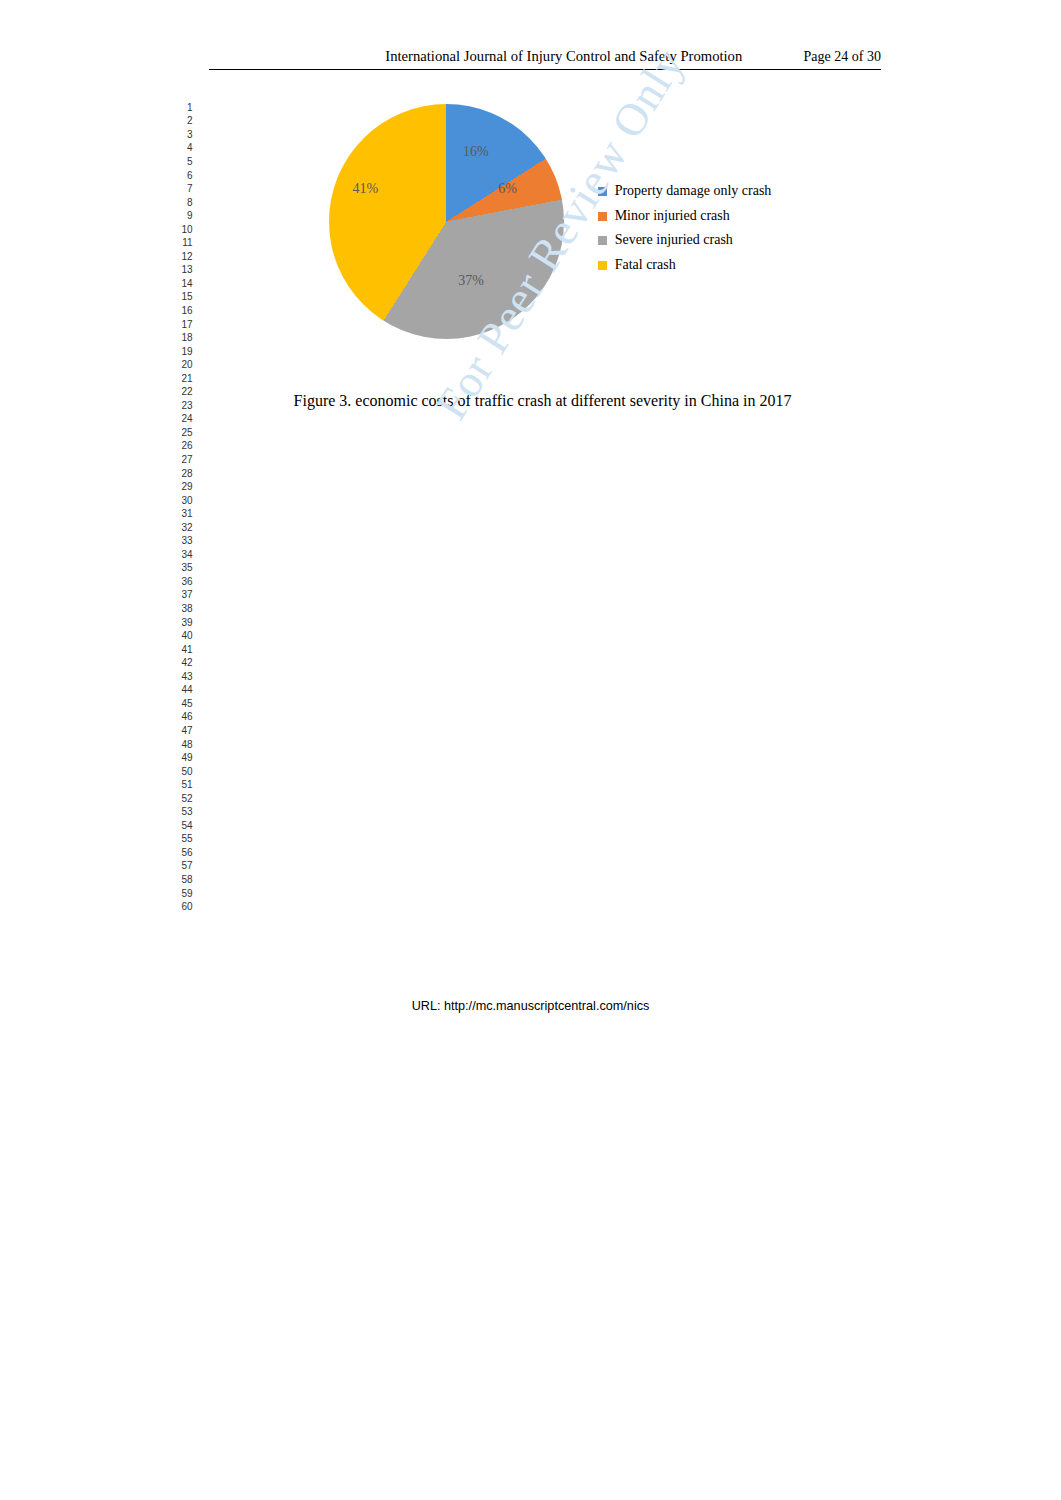International Journal of Injury Control and Safety Promotion
Page 24 of 30
1
2
3
4
5
6
7
8
9
10
11
12
13
14
15
16
17
18
19
20
21
22
23
24
25
26
27
28
29
30
31
32
33
34
35
36
37
38
39
40
41
42
43
44
45
46
47
48
49
50
51
52
53
54
55
56
57
58
59
60
16% 6% 37% 41%
Property damage only crash
Minor injuried crash
Severe injuried crash
Fatal crash
Figure 3. economic costs of traffic crash at different severity in China in 2017
For Peer Review Only
URL: http://mc.manuscriptcentral.com/nics